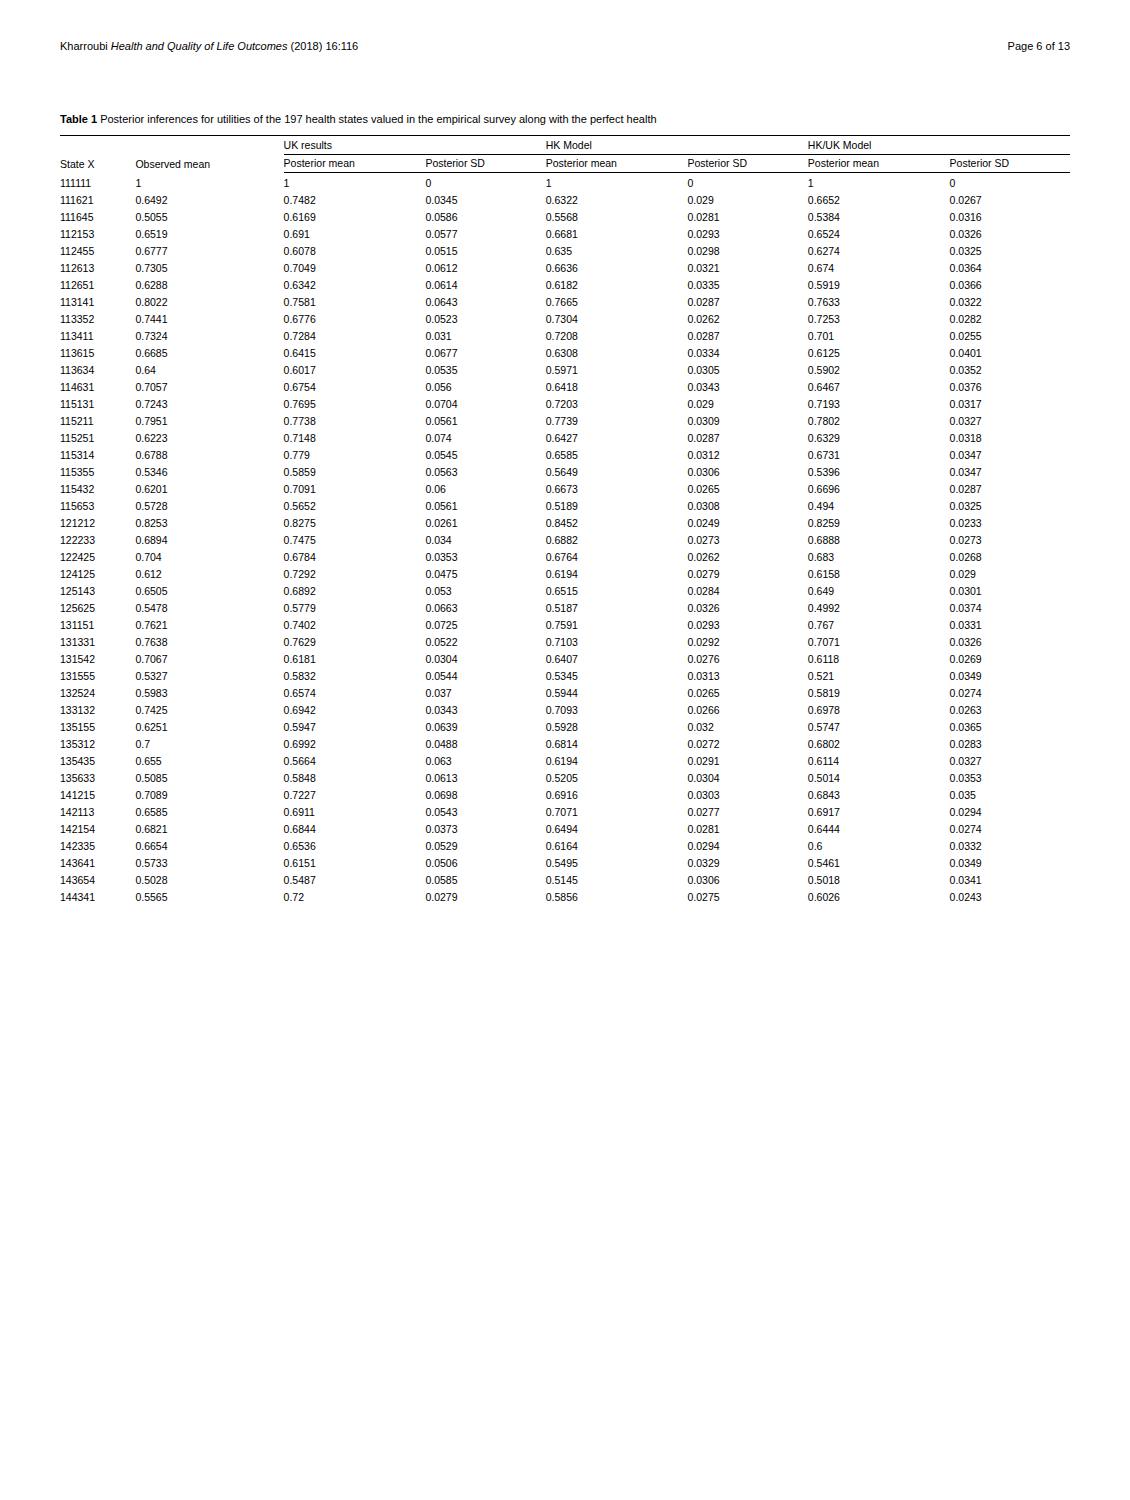Kharroubi Health and Quality of Life Outcomes (2018) 16:116
Page 6 of 13
Table 1 Posterior inferences for utilities of the 197 health states valued in the empirical survey along with the perfect health
| State X | Observed mean | UK results | HK Model | HK/UK Model |
| --- | --- | --- | --- | --- |
| Posterior mean | Posterior SD | Posterior mean | Posterior SD | Posterior mean | Posterior SD |
| 111111 | 1 | 1 | 0 | 1 | 0 | 1 | 0 |
| 111621 | 0.6492 | 0.7482 | 0.0345 | 0.6322 | 0.029 | 0.6652 | 0.0267 |
| 111645 | 0.5055 | 0.6169 | 0.0586 | 0.5568 | 0.0281 | 0.5384 | 0.0316 |
| 112153 | 0.6519 | 0.691 | 0.0577 | 0.6681 | 0.0293 | 0.6524 | 0.0326 |
| 112455 | 0.6777 | 0.6078 | 0.0515 | 0.635 | 0.0298 | 0.6274 | 0.0325 |
| 112613 | 0.7305 | 0.7049 | 0.0612 | 0.6636 | 0.0321 | 0.674 | 0.0364 |
| 112651 | 0.6288 | 0.6342 | 0.0614 | 0.6182 | 0.0335 | 0.5919 | 0.0366 |
| 113141 | 0.8022 | 0.7581 | 0.0643 | 0.7665 | 0.0287 | 0.7633 | 0.0322 |
| 113352 | 0.7441 | 0.6776 | 0.0523 | 0.7304 | 0.0262 | 0.7253 | 0.0282 |
| 113411 | 0.7324 | 0.7284 | 0.031 | 0.7208 | 0.0287 | 0.701 | 0.0255 |
| 113615 | 0.6685 | 0.6415 | 0.0677 | 0.6308 | 0.0334 | 0.6125 | 0.0401 |
| 113634 | 0.64 | 0.6017 | 0.0535 | 0.5971 | 0.0305 | 0.5902 | 0.0352 |
| 114631 | 0.7057 | 0.6754 | 0.056 | 0.6418 | 0.0343 | 0.6467 | 0.0376 |
| 115131 | 0.7243 | 0.7695 | 0.0704 | 0.7203 | 0.029 | 0.7193 | 0.0317 |
| 115211 | 0.7951 | 0.7738 | 0.0561 | 0.7739 | 0.0309 | 0.7802 | 0.0327 |
| 115251 | 0.6223 | 0.7148 | 0.074 | 0.6427 | 0.0287 | 0.6329 | 0.0318 |
| 115314 | 0.6788 | 0.779 | 0.0545 | 0.6585 | 0.0312 | 0.6731 | 0.0347 |
| 115355 | 0.5346 | 0.5859 | 0.0563 | 0.5649 | 0.0306 | 0.5396 | 0.0347 |
| 115432 | 0.6201 | 0.7091 | 0.06 | 0.6673 | 0.0265 | 0.6696 | 0.0287 |
| 115653 | 0.5728 | 0.5652 | 0.0561 | 0.5189 | 0.0308 | 0.494 | 0.0325 |
| 121212 | 0.8253 | 0.8275 | 0.0261 | 0.8452 | 0.0249 | 0.8259 | 0.0233 |
| 122233 | 0.6894 | 0.7475 | 0.034 | 0.6882 | 0.0273 | 0.6888 | 0.0273 |
| 122425 | 0.704 | 0.6784 | 0.0353 | 0.6764 | 0.0262 | 0.683 | 0.0268 |
| 124125 | 0.612 | 0.7292 | 0.0475 | 0.6194 | 0.0279 | 0.6158 | 0.029 |
| 125143 | 0.6505 | 0.6892 | 0.053 | 0.6515 | 0.0284 | 0.649 | 0.0301 |
| 125625 | 0.5478 | 0.5779 | 0.0663 | 0.5187 | 0.0326 | 0.4992 | 0.0374 |
| 131151 | 0.7621 | 0.7402 | 0.0725 | 0.7591 | 0.0293 | 0.767 | 0.0331 |
| 131331 | 0.7638 | 0.7629 | 0.0522 | 0.7103 | 0.0292 | 0.7071 | 0.0326 |
| 131542 | 0.7067 | 0.6181 | 0.0304 | 0.6407 | 0.0276 | 0.6118 | 0.0269 |
| 131555 | 0.5327 | 0.5832 | 0.0544 | 0.5345 | 0.0313 | 0.521 | 0.0349 |
| 132524 | 0.5983 | 0.6574 | 0.037 | 0.5944 | 0.0265 | 0.5819 | 0.0274 |
| 133132 | 0.7425 | 0.6942 | 0.0343 | 0.7093 | 0.0266 | 0.6978 | 0.0263 |
| 135155 | 0.6251 | 0.5947 | 0.0639 | 0.5928 | 0.032 | 0.5747 | 0.0365 |
| 135312 | 0.7 | 0.6992 | 0.0488 | 0.6814 | 0.0272 | 0.6802 | 0.0283 |
| 135435 | 0.655 | 0.5664 | 0.063 | 0.6194 | 0.0291 | 0.6114 | 0.0327 |
| 135633 | 0.5085 | 0.5848 | 0.0613 | 0.5205 | 0.0304 | 0.5014 | 0.0353 |
| 141215 | 0.7089 | 0.7227 | 0.0698 | 0.6916 | 0.0303 | 0.6843 | 0.035 |
| 142113 | 0.6585 | 0.6911 | 0.0543 | 0.7071 | 0.0277 | 0.6917 | 0.0294 |
| 142154 | 0.6821 | 0.6844 | 0.0373 | 0.6494 | 0.0281 | 0.6444 | 0.0274 |
| 142335 | 0.6654 | 0.6536 | 0.0529 | 0.6164 | 0.0294 | 0.6 | 0.0332 |
| 143641 | 0.5733 | 0.6151 | 0.0506 | 0.5495 | 0.0329 | 0.5461 | 0.0349 |
| 143654 | 0.5028 | 0.5487 | 0.0585 | 0.5145 | 0.0306 | 0.5018 | 0.0341 |
| 144341 | 0.5565 | 0.72 | 0.0279 | 0.5856 | 0.0275 | 0.6026 | 0.0243 |